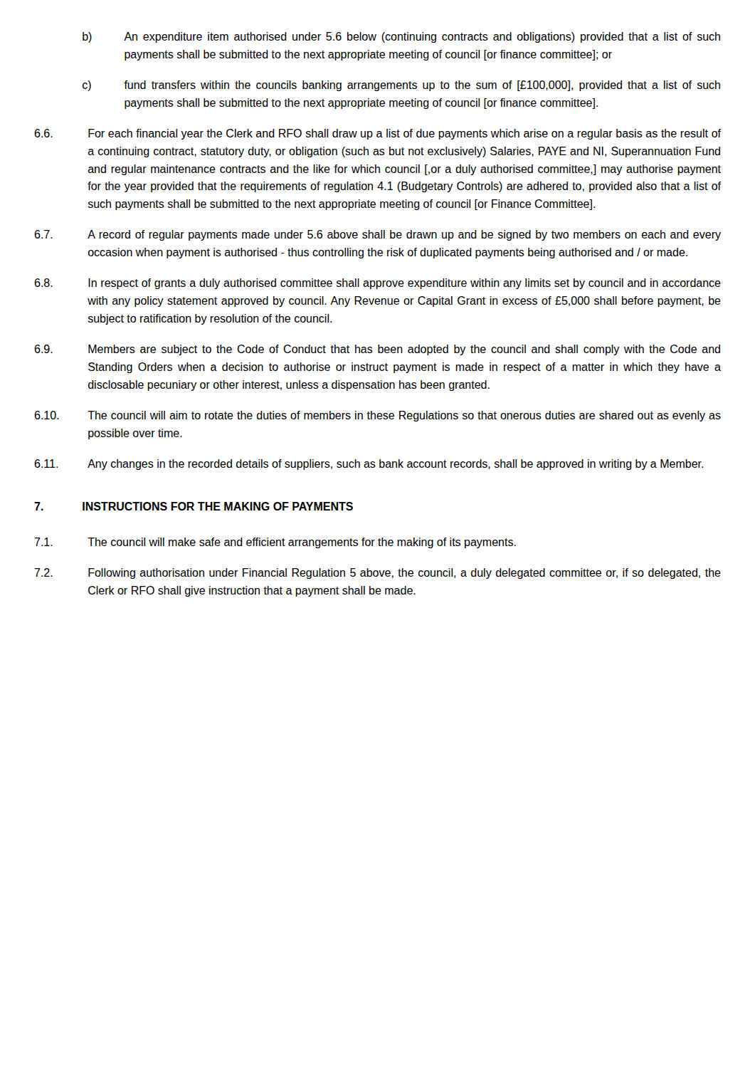b) An expenditure item authorised under 5.6 below (continuing contracts and obligations) provided that a list of such payments shall be submitted to the next appropriate meeting of council [or finance committee]; or
c) fund transfers within the councils banking arrangements up to the sum of [£100,000], provided that a list of such payments shall be submitted to the next appropriate meeting of council [or finance committee].
6.6. For each financial year the Clerk and RFO shall draw up a list of due payments which arise on a regular basis as the result of a continuing contract, statutory duty, or obligation (such as but not exclusively) Salaries, PAYE and NI, Superannuation Fund and regular maintenance contracts and the like for which council [,or a duly authorised committee,] may authorise payment for the year provided that the requirements of regulation 4.1 (Budgetary Controls) are adhered to, provided also that a list of such payments shall be submitted to the next appropriate meeting of council [or Finance Committee].
6.7. A record of regular payments made under 5.6 above shall be drawn up and be signed by two members on each and every occasion when payment is authorised - thus controlling the risk of duplicated payments being authorised and / or made.
6.8. In respect of grants a duly authorised committee shall approve expenditure within any limits set by council and in accordance with any policy statement approved by council. Any Revenue or Capital Grant in excess of £5,000 shall before payment, be subject to ratification by resolution of the council.
6.9. Members are subject to the Code of Conduct that has been adopted by the council and shall comply with the Code and Standing Orders when a decision to authorise or instruct payment is made in respect of a matter in which they have a disclosable pecuniary or other interest, unless a dispensation has been granted.
6.10. The council will aim to rotate the duties of members in these Regulations so that onerous duties are shared out as evenly as possible over time.
6.11. Any changes in the recorded details of suppliers, such as bank account records, shall be approved in writing by a Member.
7. Instructions for the making of payments
7.1. The council will make safe and efficient arrangements for the making of its payments.
7.2. Following authorisation under Financial Regulation 5 above, the council, a duly delegated committee or, if so delegated, the Clerk or RFO shall give instruction that a payment shall be made.